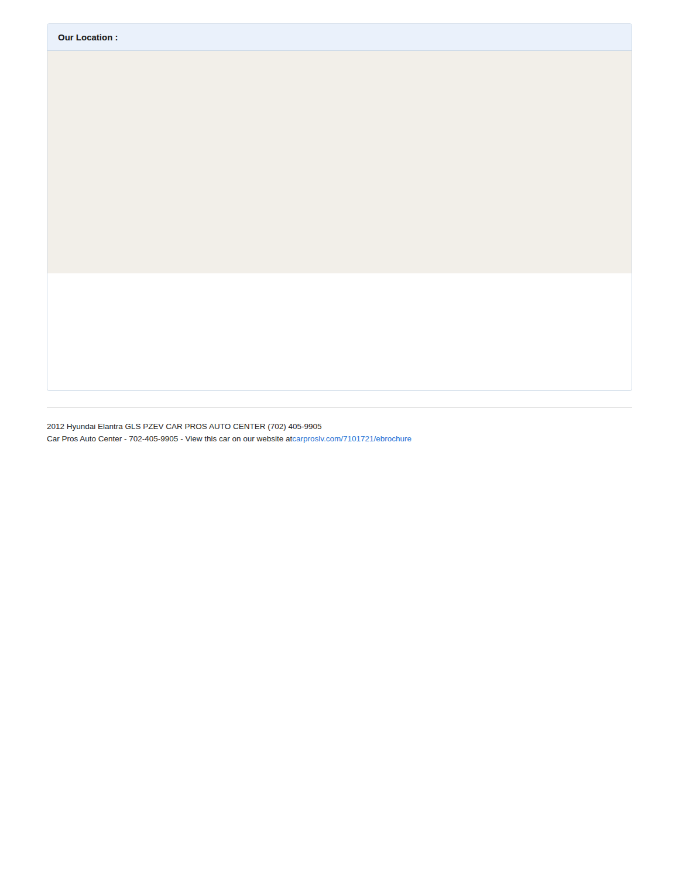Our Location :
2012 Hyundai Elantra GLS PZEV CAR PROS AUTO CENTER (702) 405-9905
Car Pros Auto Center - 702-405-9905 - View this car on our website atcarproslv.com/7101721/ebrochure